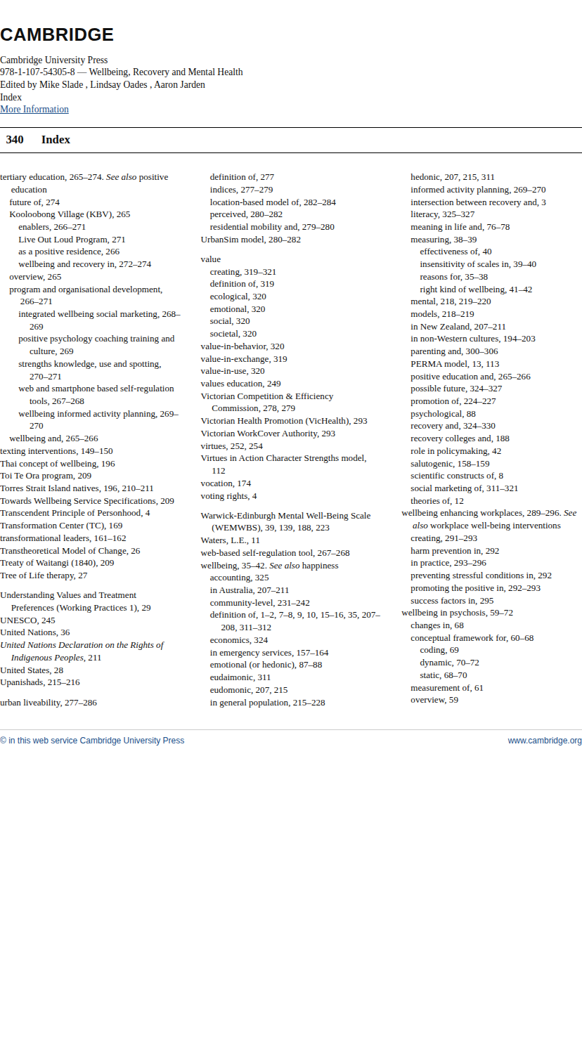CAMBRIDGE
Cambridge University Press
978-1-107-54305-8 — Wellbeing, Recovery and Mental Health
Edited by Mike Slade , Lindsay Oades , Aaron Jarden
Index
More Information
340 Index
tertiary education, 265–274. See also positive education
future of, 274
Kooloobong Village (KBV), 265
enablers, 266–271
Live Out Loud Program, 271
as a positive residence, 266
wellbeing and recovery in, 272–274
overview, 265
program and organisational development, 266–271
integrated wellbeing social marketing, 268–269
positive psychology coaching training and culture, 269
strengths knowledge, use and spotting, 270–271
web and smartphone based self-regulation tools, 267–268
wellbeing informed activity planning, 269–270
wellbeing and, 265–266
texting interventions, 149–150
Thai concept of wellbeing, 196
Toi Te Ora program, 209
Torres Strait Island natives, 196, 210–211
Towards Wellbeing Service Specifications, 209
Transcendent Principle of Personhood, 4
Transformation Center (TC), 169
transformational leaders, 161–162
Transtheoretical Model of Change, 26
Treaty of Waitangi (1840), 209
Tree of Life therapy, 27
Understanding Values and Treatment Preferences (Working Practices 1), 29
UNESCO, 245
United Nations, 36
United Nations Declaration on the Rights of Indigenous Peoples, 211
United States, 28
Upanishads, 215–216
urban liveability, 277–286
definition of, 277
indices, 277–279
location-based model of, 282–284
perceived, 280–282
residential mobility and, 279–280
UrbanSim model, 280–282
value
creating, 319–321
definition of, 319
ecological, 320
emotional, 320
social, 320
societal, 320
value-in-behavior, 320
value-in-exchange, 319
value-in-use, 320
values education, 249
Victorian Competition & Efficiency Commission, 278, 279
Victorian Health Promotion (VicHealth), 293
Victorian WorkCover Authority, 293
virtues, 252, 254
Virtues in Action Character Strengths model, 112
vocation, 174
voting rights, 4
Warwick-Edinburgh Mental Well-Being Scale (WEMWBS), 39, 139, 188, 223
Waters, L.E., 11
web-based self-regulation tool, 267–268
wellbeing, 35–42. See also happiness
accounting, 325
in Australia, 207–211
community-level, 231–242
definition of, 1–2, 7–8, 9, 10, 15–16, 35, 207–208, 311–312
economics, 324
in emergency services, 157–164
emotional (or hedonic), 87–88
eudaimonic, 311
eudomonic, 207, 215
in general population, 215–228
hedonic, 207, 215, 311
informed activity planning, 269–270
intersection between recovery and, 3
literacy, 325–327
meaning in life and, 76–78
measuring, 38–39
effectiveness of, 40
insensitivity of scales in, 39–40
reasons for, 35–38
right kind of wellbeing, 41–42
mental, 218, 219–220
models, 218–219
in New Zealand, 207–211
in non-Western cultures, 194–203
parenting and, 300–306
PERMA model, 13, 113
positive education and, 265–266
possible future, 324–327
promotion of, 224–227
psychological, 88
recovery and, 324–330
recovery colleges and, 188
role in policymaking, 42
salutogenic, 158–159
scientific constructs of, 8
social marketing of, 311–321
theories of, 12
wellbeing enhancing workplaces, 289–296. See also workplace well-being interventions
creating, 291–293
harm prevention in, 292
in practice, 293–296
preventing stressful conditions in, 292
promoting the positive in, 292–293
success factors in, 295
wellbeing in psychosis, 59–72
changes in, 68
conceptual framework for, 60–68
coding, 69
dynamic, 70–72
static, 68–70
measurement of, 61
overview, 59
© in this web service Cambridge University Press www.cambridge.org